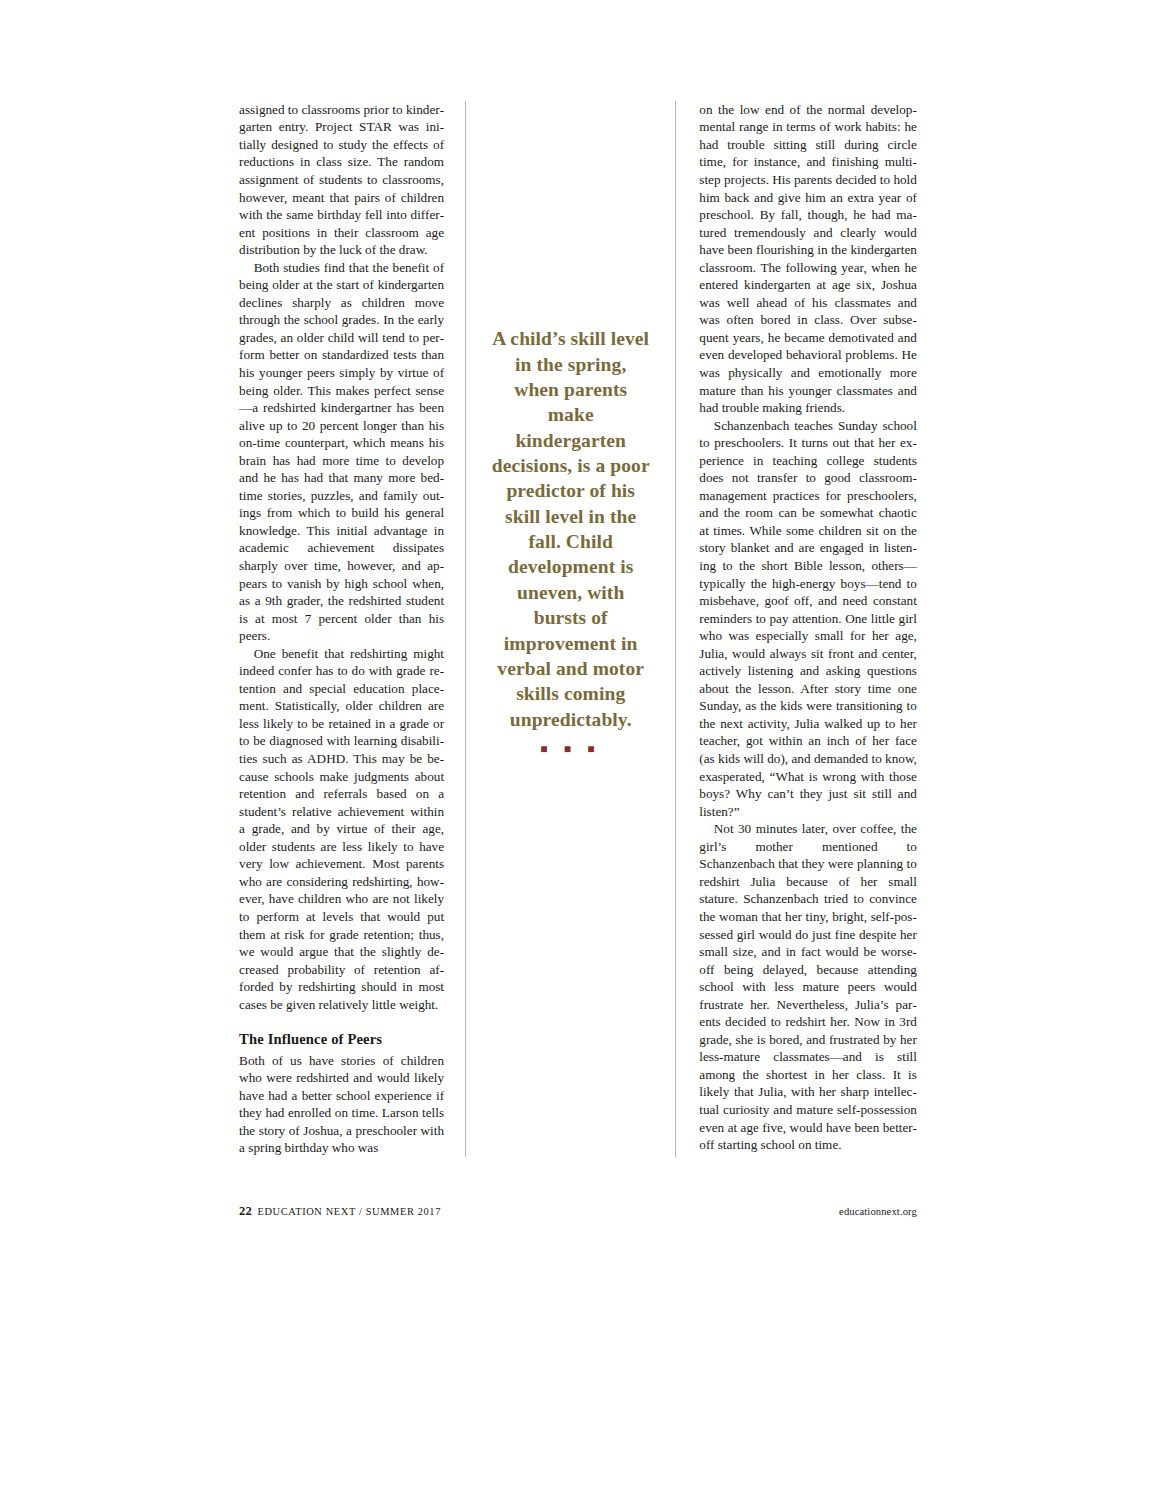assigned to classrooms prior to kindergarten entry. Project STAR was initially designed to study the effects of reductions in class size. The random assignment of students to classrooms, however, meant that pairs of children with the same birthday fell into different positions in their classroom age distribution by the luck of the draw.
Both studies find that the benefit of being older at the start of kindergarten declines sharply as children move through the school grades. In the early grades, an older child will tend to perform better on standardized tests than his younger peers simply by virtue of being older. This makes perfect sense—a redshirted kindergartner has been alive up to 20 percent longer than his on-time counterpart, which means his brain has had more time to develop and he has had that many more bedtime stories, puzzles, and family outings from which to build his general knowledge. This initial advantage in academic achievement dissipates sharply over time, however, and appears to vanish by high school when, as a 9th grader, the redshirted student is at most 7 percent older than his peers.
One benefit that redshirting might indeed confer has to do with grade retention and special education placement. Statistically, older children are less likely to be retained in a grade or to be diagnosed with learning disabilities such as ADHD. This may be because schools make judgments about retention and referrals based on a student’s relative achievement within a grade, and by virtue of their age, older students are less likely to have very low achievement. Most parents who are considering redshirting, however, have children who are not likely to perform at levels that would put them at risk for grade retention; thus, we would argue that the slightly decreased probability of retention afforded by redshirting should in most cases be given relatively little weight.
The Influence of Peers
Both of us have stories of children who were redshirted and would likely have had a better school experience if they had enrolled on time. Larson tells the story of Joshua, a preschooler with a spring birthday who was
A child’s skill level in the spring, when parents make kindergarten decisions, is a poor predictor of his skill level in the fall. Child development is uneven, with bursts of improvement in verbal and motor skills coming unpredictably. ■ ■ ■
on the low end of the normal developmental range in terms of work habits: he had trouble sitting still during circle time, for instance, and finishing multi-step projects. His parents decided to hold him back and give him an extra year of preschool. By fall, though, he had matured tremendously and clearly would have been flourishing in the kindergarten classroom. The following year, when he entered kindergarten at age six, Joshua was well ahead of his classmates and was often bored in class. Over subsequent years, he became demotivated and even developed behavioral problems. He was physically and emotionally more mature than his younger classmates and had trouble making friends.
Schanzenbach teaches Sunday school to preschoolers. It turns out that her experience in teaching college students does not transfer to good classroom-management practices for preschoolers, and the room can be somewhat chaotic at times. While some children sit on the story blanket and are engaged in listening to the short Bible lesson, others—typically the high-energy boys—tend to misbehave, goof off, and need constant reminders to pay attention. One little girl who was especially small for her age, Julia, would always sit front and center, actively listening and asking questions about the lesson. After story time one Sunday, as the kids were transitioning to the next activity, Julia walked up to her teacher, got within an inch of her face (as kids will do), and demanded to know, exasperated, “What is wrong with those boys? Why can’t they just sit still and listen?”
Not 30 minutes later, over coffee, the girl’s mother mentioned to Schanzenbach that they were planning to redshirt Julia because of her small stature. Schanzenbach tried to convince the woman that her tiny, bright, self-possessed girl would do just fine despite her small size, and in fact would be worse-off being delayed, because attending school with less mature peers would frustrate her. Nevertheless, Julia’s parents decided to redshirt her. Now in 3rd grade, she is bored, and frustrated by her less-mature classmates—and is still among the shortest in her class. It is likely that Julia, with her sharp intellectual curiosity and mature self-possession even at age five, would have been better-off starting school on time.
22 Education Next / Summer 2017
educationnext.org